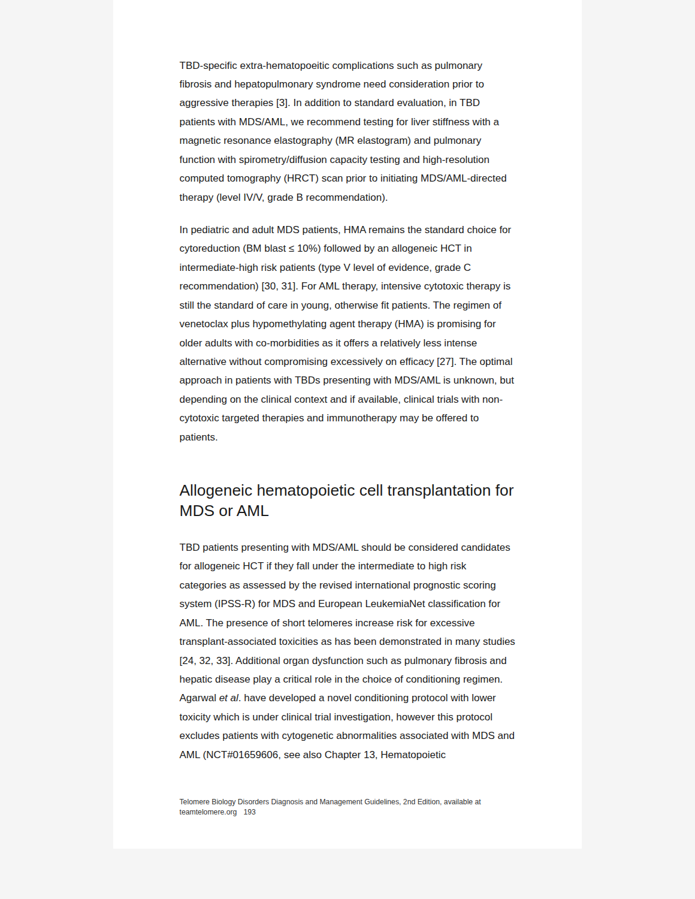TBD-specific extra-hematopoeitic complications such as pulmonary fibrosis and hepatopulmonary syndrome need consideration prior to aggressive therapies [3]. In addition to standard evaluation, in TBD patients with MDS/AML, we recommend testing for liver stiffness with a magnetic resonance elastography (MR elastogram) and pulmonary function with spirometry/diffusion capacity testing and high-resolution computed tomography (HRCT) scan prior to initiating MDS/AML-directed therapy (level IV/V, grade B recommendation).
In pediatric and adult MDS patients, HMA remains the standard choice for cytoreduction (BM blast ≤ 10%) followed by an allogeneic HCT in intermediate-high risk patients (type V level of evidence, grade C recommendation) [30, 31]. For AML therapy, intensive cytotoxic therapy is still the standard of care in young, otherwise fit patients. The regimen of venetoclax plus hypomethylating agent therapy (HMA) is promising for older adults with co-morbidities as it offers a relatively less intense alternative without compromising excessively on efficacy [27]. The optimal approach in patients with TBDs presenting with MDS/AML is unknown, but depending on the clinical context and if available, clinical trials with non-cytotoxic targeted therapies and immunotherapy may be offered to patients.
Allogeneic hematopoietic cell transplantation for MDS or AML
TBD patients presenting with MDS/AML should be considered candidates for allogeneic HCT if they fall under the intermediate to high risk categories as assessed by the revised international prognostic scoring system (IPSS-R) for MDS and European LeukemiaNet classification for AML. The presence of short telomeres increase risk for excessive transplant-associated toxicities as has been demonstrated in many studies [24, 32, 33]. Additional organ dysfunction such as pulmonary fibrosis and hepatic disease play a critical role in the choice of conditioning regimen. Agarwal et al. have developed a novel conditioning protocol with lower toxicity which is under clinical trial investigation, however this protocol excludes patients with cytogenetic abnormalities associated with MDS and AML (NCT#01659606, see also Chapter 13, Hematopoietic
Telomere Biology Disorders Diagnosis and Management Guidelines, 2nd Edition, available at teamtelomere.org193